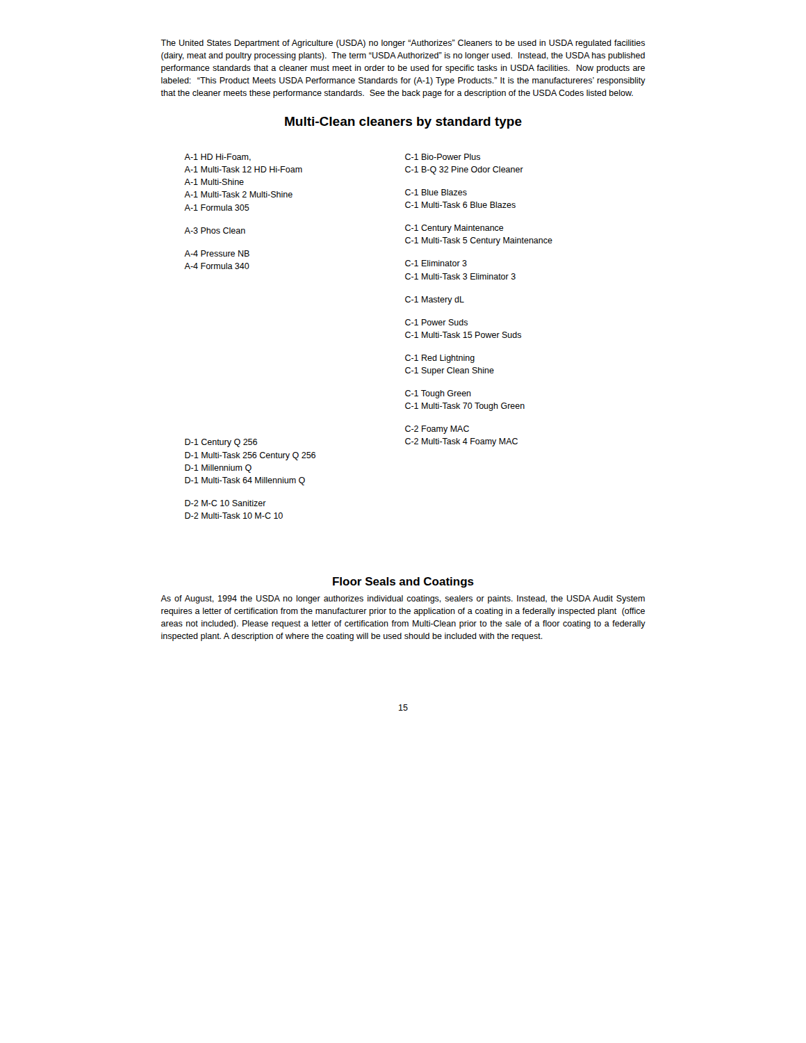The United States Department of Agriculture (USDA) no longer “Authorizes” Cleaners to be used in USDA regulated facilities (dairy, meat and poultry processing plants). The term “USDA Authorized” is no longer used. Instead, the USDA has published performance standards that a cleaner must meet in order to be used for specific tasks in USDA facilities. Now products are labeled: “This Product Meets USDA Performance Standards for (A-1) Type Products.” It is the manufactureres’ responsiblity that the cleaner meets these performance standards. See the back page for a description of the USDA Codes listed below.
Multi-Clean cleaners by standard type
| A-1 HD Hi-Foam, A-1 Multi-Task 12 HD Hi-Foam A-1 Multi-Shine A-1 Multi-Task 2 Multi-Shine A-1 Formula 305 A-3 Phos Clean A-4 Pressure NB A-4 Formula 340 D-1 Century Q 256 D-1 Multi-Task 256 Century Q 256 D-1 Millennium Q D-1 Multi-Task 64 Millennium Q D-2 M-C 10 Sanitizer D-2 Multi-Task 10 M-C 10 | C-1 Bio-Power Plus C-1 B-Q 32 Pine Odor Cleaner C-1 Blue Blazes C-1 Multi-Task 6 Blue Blazes C-1 Century Maintenance C-1 Multi-Task 5 Century Maintenance C-1 Eliminator 3 C-1 Multi-Task 3 Eliminator 3 C-1 Mastery dL C-1 Power Suds C-1 Multi-Task 15 Power Suds C-1 Red Lightning C-1 Super Clean Shine C-1 Tough Green C-1 Multi-Task 70 Tough Green C-2 Foamy MAC C-2 Multi-Task 4 Foamy MAC |
Floor Seals and Coatings
As of August, 1994 the USDA no longer authorizes individual coatings, sealers or paints. Instead, the USDA Audit System requires a letter of certification from the manufacturer prior to the application of a coating in a federally inspected plant (office areas not included). Please request a letter of certification from Multi-Clean prior to the sale of a floor coating to a federally inspected plant. A description of where the coating will be used should be included with the request.
15